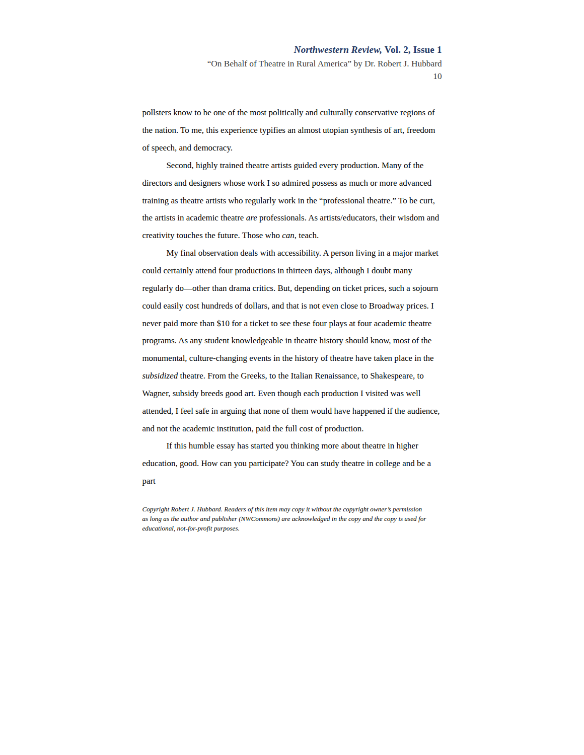Northwestern Review, Vol. 2, Issue 1
“On Behalf of Theatre in Rural America” by Dr. Robert J. Hubbard
10
pollsters know to be one of the most politically and culturally conservative regions of the nation. To me, this experience typifies an almost utopian synthesis of art, freedom of speech, and democracy.
Second, highly trained theatre artists guided every production. Many of the directors and designers whose work I so admired possess as much or more advanced training as theatre artists who regularly work in the “professional theatre.” To be curt, the artists in academic theatre are professionals. As artists/educators, their wisdom and creativity touches the future. Those who can, teach.
My final observation deals with accessibility. A person living in a major market could certainly attend four productions in thirteen days, although I doubt many regularly do—other than drama critics. But, depending on ticket prices, such a sojourn could easily cost hundreds of dollars, and that is not even close to Broadway prices. I never paid more than $10 for a ticket to see these four plays at four academic theatre programs. As any student knowledgeable in theatre history should know, most of the monumental, culture-changing events in the history of theatre have taken place in the subsidized theatre. From the Greeks, to the Italian Renaissance, to Shakespeare, to Wagner, subsidy breeds good art. Even though each production I visited was well attended, I feel safe in arguing that none of them would have happened if the audience, and not the academic institution, paid the full cost of production.
If this humble essay has started you thinking more about theatre in higher education, good. How can you participate? You can study theatre in college and be a part
Copyright Robert J. Hubbard. Readers of this item may copy it without the copyright owner’s permission as long as the author and publisher (NWCommons) are acknowledged in the copy and the copy is used for educational, not-for-profit purposes.